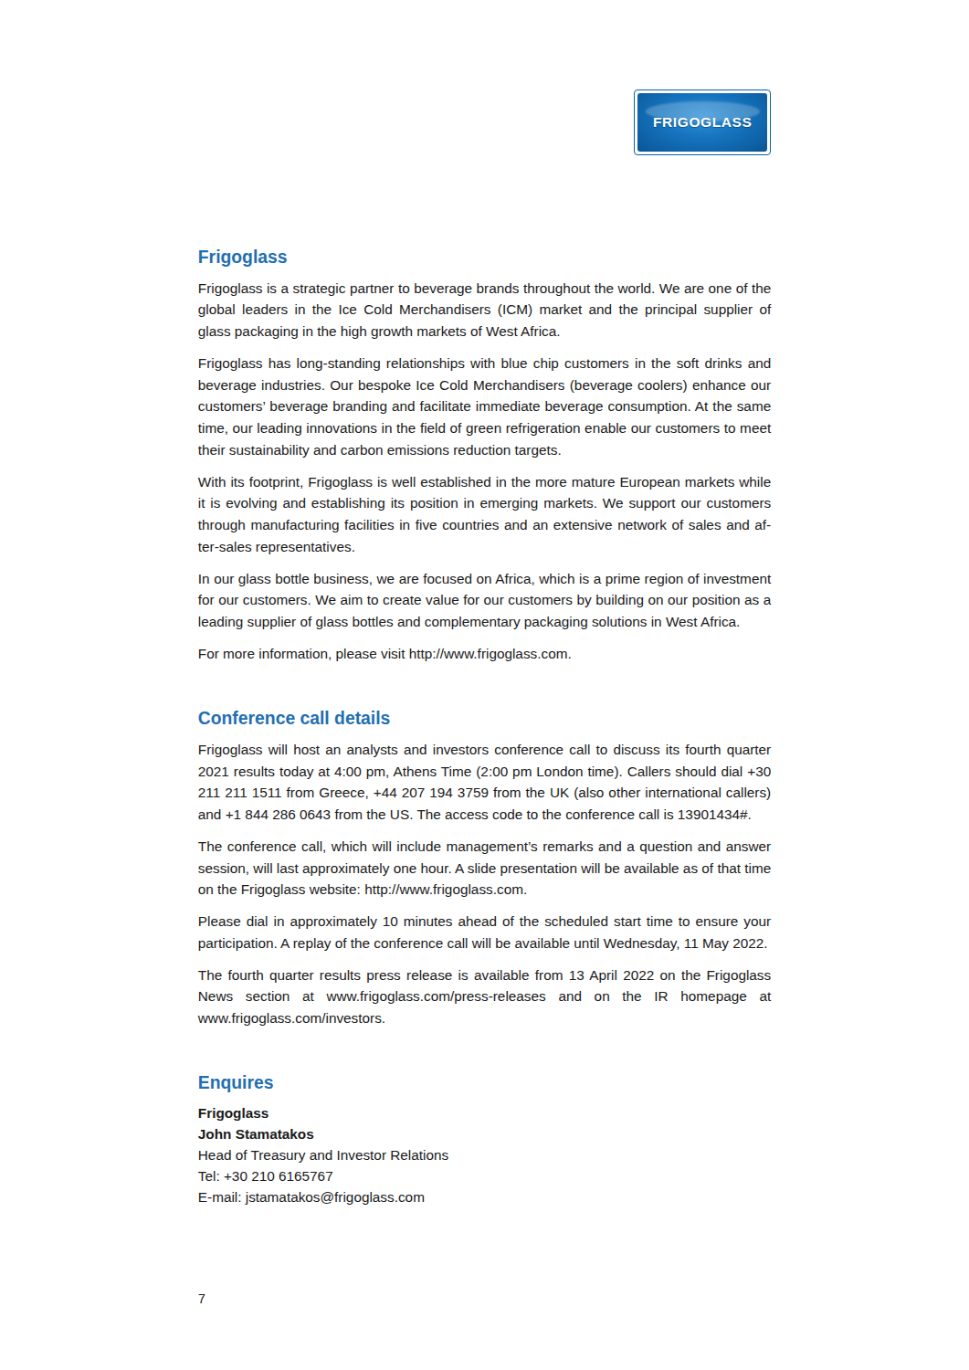FRIGOGLASS
Frigoglass
Frigoglass is a strategic partner to beverage brands throughout the world. We are one of the global leaders in the Ice Cold Merchandisers (ICM) market and the principal supplier of glass packaging in the high growth markets of West Africa.
Frigoglass has long-standing relationships with blue chip customers in the soft drinks and beverage industries. Our bespoke Ice Cold Merchandisers (beverage coolers) enhance our customers’ beverage branding and facilitate immediate beverage consumption. At the same time, our leading innovations in the field of green refrigeration enable our customers to meet their sustainability and carbon emissions reduction targets.
With its footprint, Frigoglass is well established in the more mature European markets while it is evolving and establishing its position in emerging markets. We support our customers through manufacturing facilities in five countries and an extensive network of sales and after-sales representatives.
In our glass bottle business, we are focused on Africa, which is a prime region of investment for our customers. We aim to create value for our customers by building on our position as a leading supplier of glass bottles and complementary packaging solutions in West Africa.
For more information, please visit http://www.frigoglass.com.
Conference call details
Frigoglass will host an analysts and investors conference call to discuss its fourth quarter 2021 results today at 4:00 pm, Athens Time (2:00 pm London time). Callers should dial +30 211 211 1511 from Greece, +44 207 194 3759 from the UK (also other international callers) and +1 844 286 0643 from the US. The access code to the conference call is 13901434#.
The conference call, which will include management’s remarks and a question and answer session, will last approximately one hour. A slide presentation will be available as of that time on the Frigoglass website: http://www.frigoglass.com.
Please dial in approximately 10 minutes ahead of the scheduled start time to ensure your participation. A replay of the conference call will be available until Wednesday, 11 May 2022.
The fourth quarter results press release is available from 13 April 2022 on the Frigoglass News section at www.frigoglass.com/press-releases and on the IR homepage at www.frigoglass.com/investors.
Enquires
Frigoglass
John Stamatakos
Head of Treasury and Investor Relations
Tel: +30 210 6165767
E-mail: jstamatakos@frigoglass.com
7